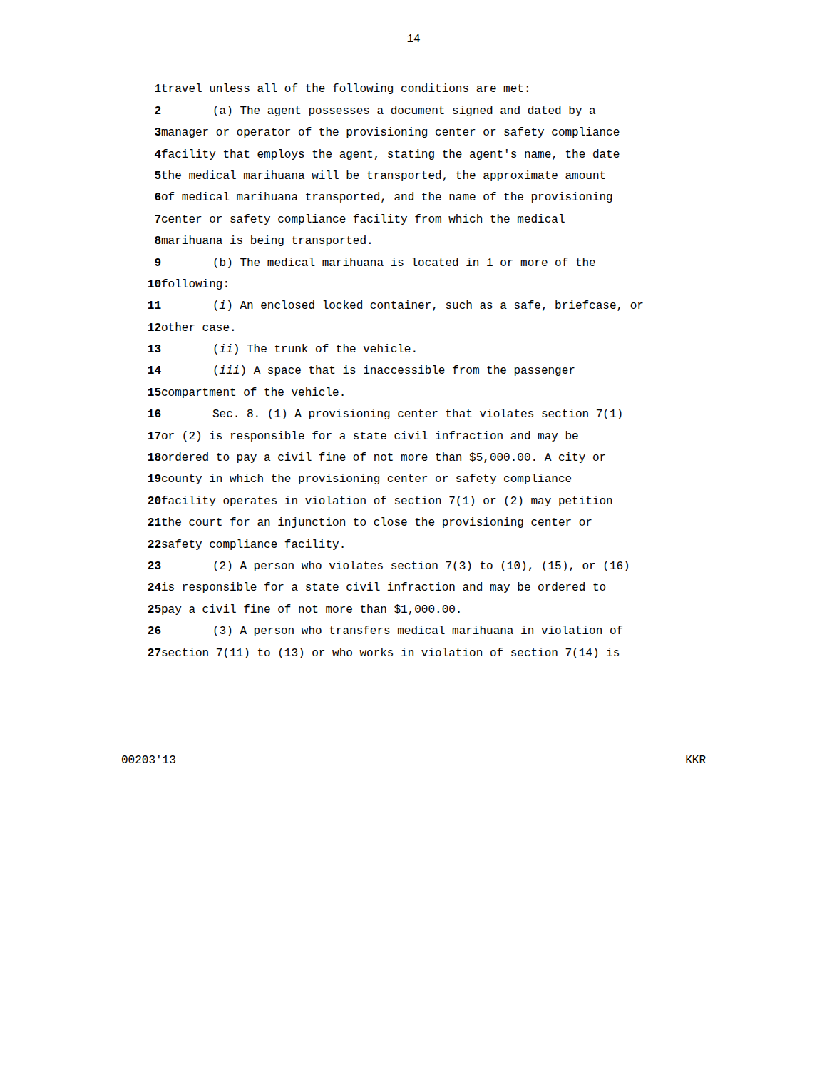14
| 1 | travel unless all of the following conditions are met: |
| 2 | (a) The agent possesses a document signed and dated by a |
| 3 | manager or operator of the provisioning center or safety compliance |
| 4 | facility that employs the agent, stating the agent's name, the date |
| 5 | the medical marihuana will be transported, the approximate amount |
| 6 | of medical marihuana transported, and the name of the provisioning |
| 7 | center or safety compliance facility from which the medical |
| 8 | marihuana is being transported. |
| 9 | (b) The medical marihuana is located in 1 or more of the |
| 10 | following: |
| 11 | ( i ) An enclosed locked container, such as a safe, briefcase, or |
| 12 | other case. |
| 13 | ( ii ) The trunk of the vehicle. |
| 14 | ( iii ) A space that is inaccessible from the passenger |
| 15 | compartment of the vehicle. |
| 16 | Sec. 8. (1) A provisioning center that violates section 7(1) |
| 17 | or (2) is responsible for a state civil infraction and may be |
| 18 | ordered to pay a civil fine of not more than $5,000.00. A city or |
| 19 | county in which the provisioning center or safety compliance |
| 20 | facility operates in violation of section 7(1) or (2) may petition |
| 21 | the court for an injunction to close the provisioning center or |
| 22 | safety compliance facility. |
| 23 | (2) A person who violates section 7(3) to (10), (15), or (16) |
| 24 | is responsible for a state civil infraction and may be ordered to |
| 25 | pay a civil fine of not more than $1,000.00. |
| 26 | (3) A person who transfers medical marihuana in violation of |
| 27 | section 7(11) to (13) or who works in violation of section 7(14) is |
00203'13 KKR